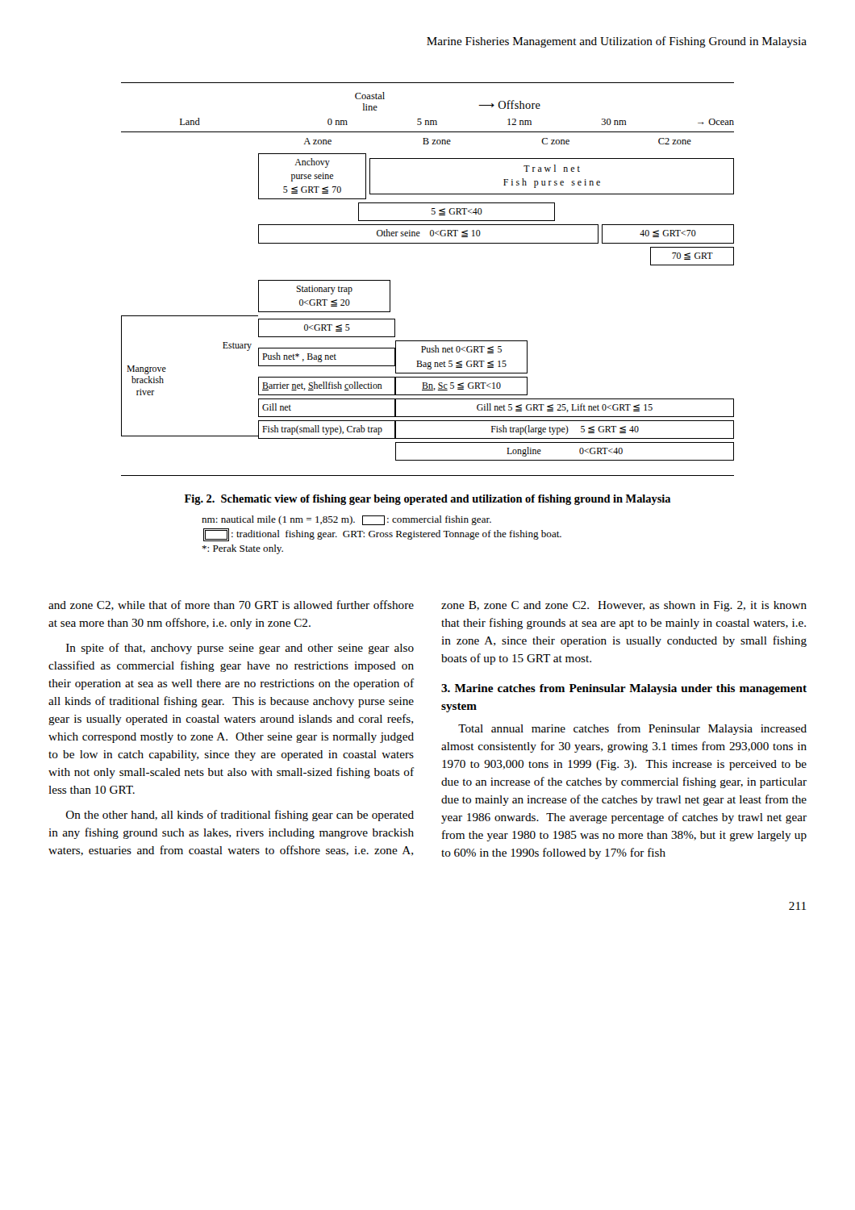Marine Fisheries Management and Utilization of Fishing Ground in Malaysia
Coastal
line
⟶ Offshore
Land 0 nm 5 nm 12 nm 30 nm → Ocean
A zone B zone C zone C2 zone
Anchovy
purse seine
5 ≦ GRT ≦ 70
T r a w l n e t
F i s h p u r s e s e i n e
5 ≦ GRT<40
Other seine 0<GRT ≦ 10
40 ≦ GRT<70
70 ≦ GRT
Stationary trap
0<GRT ≦ 20
Estuary
Mangrove
brackish
river
0<GRT ≦ 5
Push net* , Bag net
Push net 0<GRT ≦ 5
Bag net 5 ≦ GRT ≦ 15
Barrier net, Shellfish collection
Bn, Sc 5 ≦ GRT<10
Gill net
Gill net 5 ≦ GRT ≦ 25, Lift net 0<GRT ≦ 15
Fish trap(small type), Crab trap
Fish trap(large type) 5 ≦ GRT ≦ 40
Longline 0<GRT<40
Fig. 2. Schematic view of fishing gear being operated and utilization of fishing ground in Malaysia
nm: nautical mile (1 nm = 1,852 m). : commercial fishin gear.
: traditional fishing gear. GRT: Gross Registered Tonnage of the fishing boat.
*: Perak State only.
and zone C2, while that of more than 70 GRT is allowed further offshore at sea more than 30 nm offshore, i.e. only in zone C2.
In spite of that, anchovy purse seine gear and other seine gear also classified as commercial fishing gear have no restrictions imposed on their operation at sea as well there are no restrictions on the operation of all kinds of traditional fishing gear. This is because anchovy purse seine gear is usually operated in coastal waters around islands and coral reefs, which correspond mostly to zone A. Other seine gear is normally judged to be low in catch capability, since they are operated in coastal waters with not only small-scaled nets but also with small-sized fishing boats of less than 10 GRT.
On the other hand, all kinds of traditional fishing gear can be operated in any fishing ground such as lakes, rivers including mangrove brackish waters, estuaries and from coastal waters to offshore seas, i.e. zone A, zone B, zone C and zone C2. However, as shown in Fig. 2, it is known that their fishing grounds at sea are apt to be mainly in coastal waters, i.e. in zone A, since their operation is usually conducted by small fishing boats of up to 15 GRT at most.
3. Marine catches from Peninsular Malaysia under this management system
Total annual marine catches from Peninsular Malaysia increased almost consistently for 30 years, growing 3.1 times from 293,000 tons in 1970 to 903,000 tons in 1999 (Fig. 3). This increase is perceived to be due to an increase of the catches by commercial fishing gear, in particular due to mainly an increase of the catches by trawl net gear at least from the year 1986 onwards. The average percentage of catches by trawl net gear from the year 1980 to 1985 was no more than 38%, but it grew largely up to 60% in the 1990s followed by 17% for fish
211